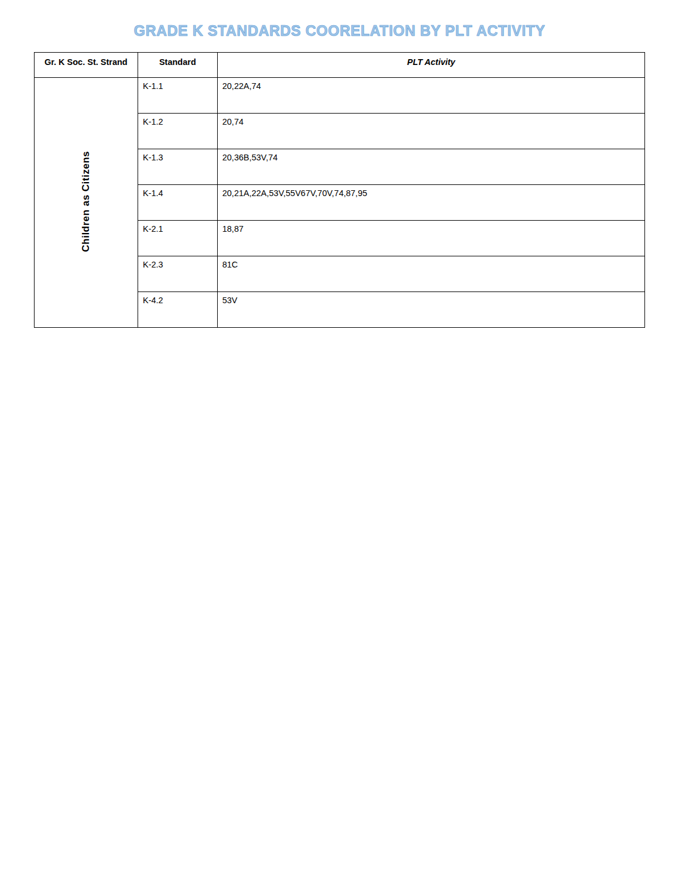GRADE K STANDARDS COORELATION BY PLT ACTIVITY
| Gr. K Soc. St. Strand | Standard | PLT Activity |
| --- | --- | --- |
| Children as Citizens | K-1.1 | 20,22A,74 |
| K-1.2 | 20,74 |
| K-1.3 | 20,36B,53V,74 |
| K-1.4 | 20,21A,22A,53V,55V67V,70V,74,87,95 |
| K-2.1 | 18,87 |
| K-2.3 | 81C |
| K-4.2 | 53V |